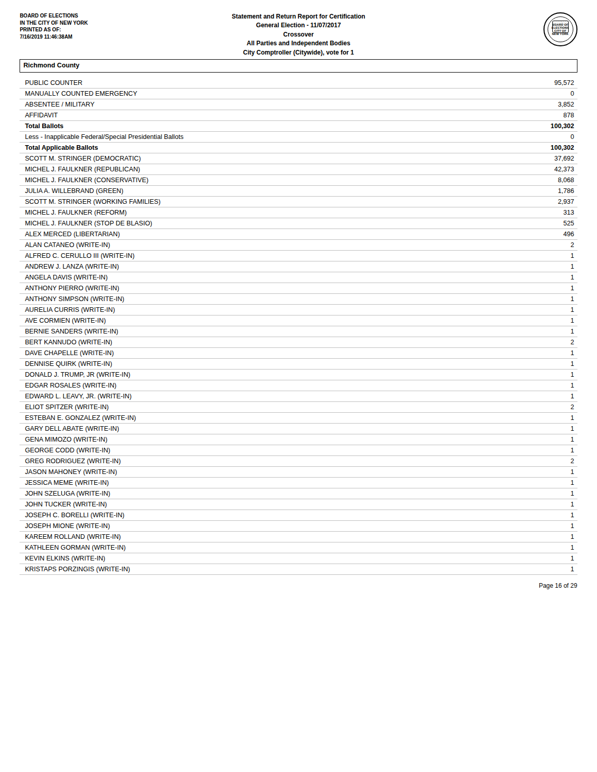BOARD OF ELECTIONS
IN THE CITY OF NEW YORK
PRINTED AS OF:
7/16/2019 11:46:38AM
Statement and Return Report for Certification
General Election - 11/07/2017
Crossover
All Parties and Independent Bodies
City Comptroller (Citywide), vote for 1
BOARD OF
ELECTIONS
CITY OF
NEW YORK
Richmond County
| PUBLIC COUNTER | 95,572 |
| MANUALLY COUNTED EMERGENCY | 0 |
| ABSENTEE / MILITARY | 3,852 |
| AFFIDAVIT | 878 |
| Total Ballots | 100,302 |
| Less - Inapplicable Federal/Special Presidential Ballots | 0 |
| Total Applicable Ballots | 100,302 |
| SCOTT M. STRINGER (DEMOCRATIC) | 37,692 |
| MICHEL J. FAULKNER (REPUBLICAN) | 42,373 |
| MICHEL J. FAULKNER (CONSERVATIVE) | 8,068 |
| JULIA A. WILLEBRAND (GREEN) | 1,786 |
| SCOTT M. STRINGER (WORKING FAMILIES) | 2,937 |
| MICHEL J. FAULKNER (REFORM) | 313 |
| MICHEL J. FAULKNER (STOP DE BLASIO) | 525 |
| ALEX MERCED (LIBERTARIAN) | 496 |
| ALAN CATANEO (WRITE-IN) | 2 |
| ALFRED C. CERULLO III (WRITE-IN) | 1 |
| ANDREW J. LANZA (WRITE-IN) | 1 |
| ANGELA DAVIS (WRITE-IN) | 1 |
| ANTHONY PIERRO (WRITE-IN) | 1 |
| ANTHONY SIMPSON (WRITE-IN) | 1 |
| AURELIA CURRIS (WRITE-IN) | 1 |
| AVE CORMIEN (WRITE-IN) | 1 |
| BERNIE SANDERS (WRITE-IN) | 1 |
| BERT KANNUDO (WRITE-IN) | 2 |
| DAVE CHAPELLE (WRITE-IN) | 1 |
| DENNISE QUIRK (WRITE-IN) | 1 |
| DONALD J. TRUMP, JR (WRITE-IN) | 1 |
| EDGAR ROSALES (WRITE-IN) | 1 |
| EDWARD L. LEAVY, JR. (WRITE-IN) | 1 |
| ELIOT SPITZER (WRITE-IN) | 2 |
| ESTEBAN E. GONZALEZ (WRITE-IN) | 1 |
| GARY DELL ABATE (WRITE-IN) | 1 |
| GENA MIMOZO (WRITE-IN) | 1 |
| GEORGE CODD (WRITE-IN) | 1 |
| GREG RODRIGUEZ (WRITE-IN) | 2 |
| JASON MAHONEY (WRITE-IN) | 1 |
| JESSICA MEME (WRITE-IN) | 1 |
| JOHN SZELUGA (WRITE-IN) | 1 |
| JOHN TUCKER (WRITE-IN) | 1 |
| JOSEPH C. BORELLI (WRITE-IN) | 1 |
| JOSEPH MIONE (WRITE-IN) | 1 |
| KAREEM ROLLAND (WRITE-IN) | 1 |
| KATHLEEN GORMAN (WRITE-IN) | 1 |
| KEVIN ELKINS (WRITE-IN) | 1 |
| KRISTAPS PORZINGIS (WRITE-IN) | 1 |
Page 16 of 29